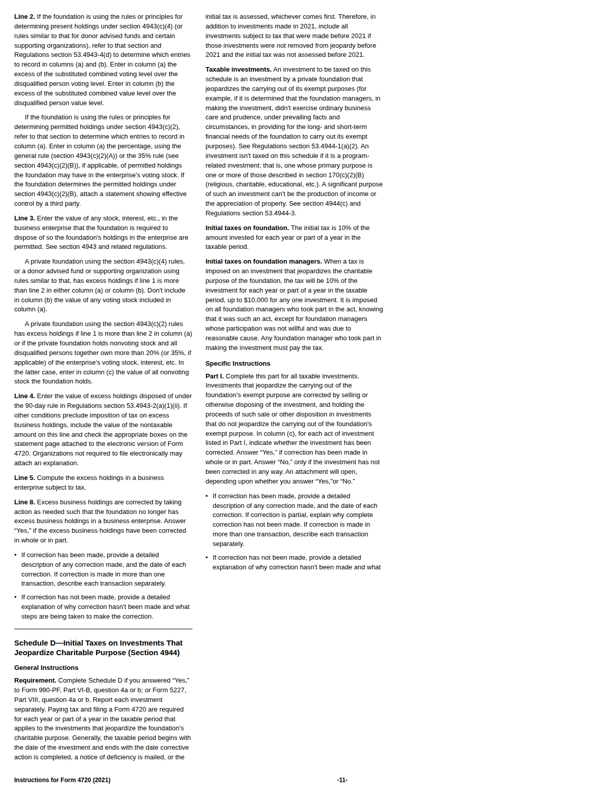Line 2. If the foundation is using the rules or principles for determining present holdings under section 4943(c)(4) (or rules similar to that for donor advised funds and certain supporting organizations), refer to that section and Regulations section 53.4943-4(d) to determine which entries to record in columns (a) and (b). Enter in column (a) the excess of the substituted combined voting level over the disqualified person voting level. Enter in column (b) the excess of the substituted combined value level over the disqualified person value level.
If the foundation is using the rules or principles for determining permitted holdings under section 4943(c)(2), refer to that section to determine which entries to record in column (a). Enter in column (a) the percentage, using the general rule (section 4943(c)(2)(A)) or the 35% rule (see section 4943(c)(2)(B)), if applicable, of permitted holdings the foundation may have in the enterprise's voting stock. If the foundation determines the permitted holdings under section 4943(c)(2)(B), attach a statement showing effective control by a third party.
Line 3. Enter the value of any stock, interest, etc., in the business enterprise that the foundation is required to dispose of so the foundation's holdings in the enterprise are permitted. See section 4943 and related regulations.
A private foundation using the section 4943(c)(4) rules, or a donor advised fund or supporting organization using rules similar to that, has excess holdings if line 1 is more than line 2 in either column (a) or column (b). Don't include in column (b) the value of any voting stock included in column (a).
A private foundation using the section 4943(c)(2) rules has excess holdings if line 1 is more than line 2 in column (a) or if the private foundation holds nonvoting stock and all disqualified persons together own more than 20% (or 35%, if applicable) of the enterprise's voting stock, interest, etc. In the latter case, enter in column (c) the value of all nonvoting stock the foundation holds.
Line 4. Enter the value of excess holdings disposed of under the 90-day rule in Regulations section 53.4943-2(a)(1)(ii). If other conditions preclude imposition of tax on excess business holdings, include the value of the nontaxable amount on this line and check the appropriate boxes on the statement page attached to the electronic version of Form 4720. Organizations not required to file electronically may attach an explanation.
Line 5. Compute the excess holdings in a business enterprise subject to tax.
Line 8. Excess business holdings are corrected by taking action as needed such that the foundation no longer has excess business holdings in a business enterprise. Answer “Yes,” if the excess business holdings have been corrected in whole or in part.
If correction has been made, provide a detailed description of any correction made, and the date of each correction. If correction is made in more than one transaction, describe each transaction separately.
If correction has not been made, provide a detailed explanation of why correction hasn't been made and what steps are being taken to make the correction.
Schedule D—Initial Taxes on Investments That Jeopardize Charitable Purpose (Section 4944)
General Instructions
Requirement. Complete Schedule D if you answered “Yes,” to Form 990-PF, Part VI-B, question 4a or b; or Form 5227, Part VIII, question 4a or b. Report each investment separately. Paying tax and filing a Form 4720 are required for each year or part of a year in the taxable period that applies to the investments that jeopardize the foundation's charitable purpose. Generally, the taxable period begins with the date of the investment and ends with the date corrective action is completed, a notice of deficiency is mailed, or the initial tax is assessed, whichever comes first. Therefore, in addition to investments made in 2021, include all investments subject to tax that were made before 2021 if those investments were not removed from jeopardy before 2021 and the initial tax was not assessed before 2021.
Taxable investments. An investment to be taxed on this schedule is an investment by a private foundation that jeopardizes the carrying out of its exempt purposes (for example, if it is determined that the foundation managers, in making the investment, didn't exercise ordinary business care and prudence, under prevailing facts and circumstances, in providing for the long- and short-term financial needs of the foundation to carry out its exempt purposes). See Regulations section 53.4944-1(a)(2). An investment isn't taxed on this schedule if it is a program-related investment; that is, one whose primary purpose is one or more of those described in section 170(c)(2)(B) (religious, charitable, educational, etc.). A significant purpose of such an investment can't be the production of income or the appreciation of property. See section 4944(c) and Regulations section 53.4944-3.
Initial taxes on foundation. The initial tax is 10% of the amount invested for each year or part of a year in the taxable period.
Initial taxes on foundation managers. When a tax is imposed on an investment that jeopardizes the charitable purpose of the foundation, the tax will be 10% of the investment for each year or part of a year in the taxable period, up to $10,000 for any one investment. It is imposed on all foundation managers who took part in the act, knowing that it was such an act, except for foundation managers whose participation was not willful and was due to reasonable cause. Any foundation manager who took part in making the investment must pay the tax.
Specific Instructions
Part I. Complete this part for all taxable investments. Investments that jeopardize the carrying out of the foundation’s exempt purpose are corrected by selling or otherwise disposing of the investment, and holding the proceeds of such sale or other disposition in investments that do not jeopardize the carrying out of the foundation's exempt purpose. In column (c), for each act of investment listed in Part I, indicate whether the investment has been corrected. Answer “Yes,” if correction has been made in whole or in part. Answer “No,” only if the investment has not been corrected in any way. An attachment will open, depending upon whether you answer “Yes,”or “No.”
If correction has been made, provide a detailed description of any correction made, and the date of each correction. If correction is partial, explain why complete correction has not been made. If correction is made in more than one transaction, describe each transaction separately.
If correction has not been made, provide a detailed explanation of why correction hasn't been made and what
Instructions for Form 4720 (2021)
-11-